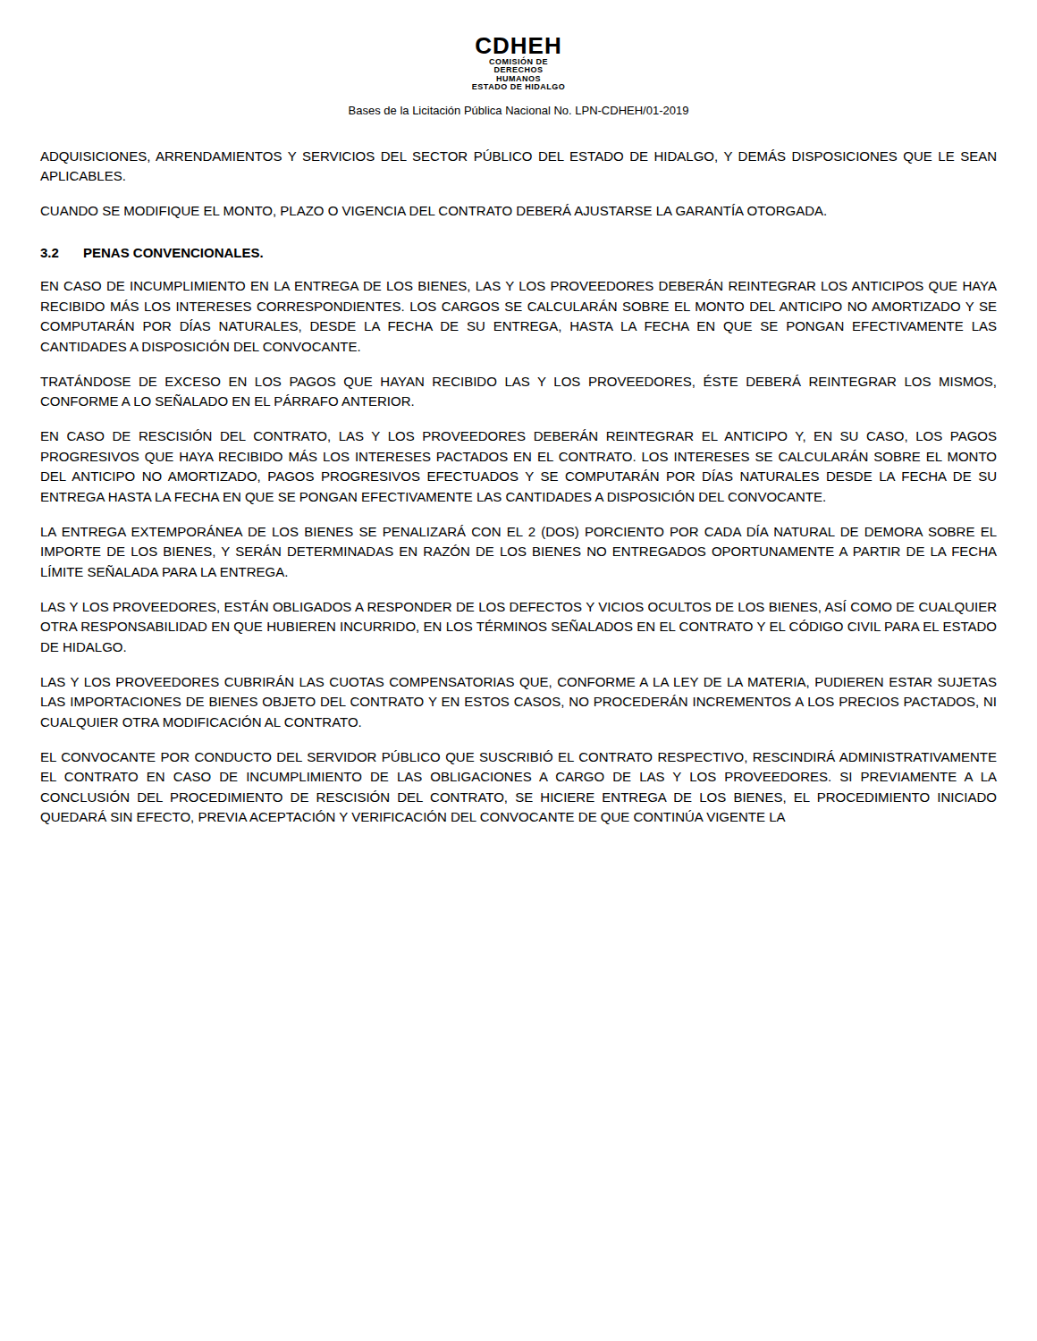CDHEH
COMISIÓN DE
DERECHOS
HUMANOS
ESTADO DE HIDALGO
Bases de la Licitación Pública Nacional No. LPN-CDHEH/01-2019
ADQUISICIONES, ARRENDAMIENTOS Y SERVICIOS DEL SECTOR PÚBLICO DEL ESTADO DE HIDALGO, Y DEMÁS DISPOSICIONES QUE LE SEAN APLICABLES.
CUANDO SE MODIFIQUE EL MONTO, PLAZO O VIGENCIA DEL CONTRATO DEBERÁ AJUSTARSE LA GARANTÍA OTORGADA.
3.2 PENAS CONVENCIONALES.
EN CASO DE INCUMPLIMIENTO EN LA ENTREGA DE LOS BIENES, LAS Y LOS PROVEEDORES DEBERÁN REINTEGRAR LOS ANTICIPOS QUE HAYA RECIBIDO MÁS LOS INTERESES CORRESPONDIENTES. LOS CARGOS SE CALCULARÁN SOBRE EL MONTO DEL ANTICIPO NO AMORTIZADO Y SE COMPUTARÁN POR DÍAS NATURALES, DESDE LA FECHA DE SU ENTREGA, HASTA LA FECHA EN QUE SE PONGAN EFECTIVAMENTE LAS CANTIDADES A DISPOSICIÓN DEL CONVOCANTE.
TRATÁNDOSE DE EXCESO EN LOS PAGOS QUE HAYAN RECIBIDO LAS Y LOS PROVEEDORES, ÉSTE DEBERÁ REINTEGRAR LOS MISMOS, CONFORME A LO SEÑALADO EN EL PÁRRAFO ANTERIOR.
EN CASO DE RESCISIÓN DEL CONTRATO, LAS Y LOS PROVEEDORES DEBERÁN REINTEGRAR EL ANTICIPO Y, EN SU CASO, LOS PAGOS PROGRESIVOS QUE HAYA RECIBIDO MÁS LOS INTERESES PACTADOS EN EL CONTRATO. LOS INTERESES SE CALCULARÁN SOBRE EL MONTO DEL ANTICIPO NO AMORTIZADO, PAGOS PROGRESIVOS EFECTUADOS Y SE COMPUTARÁN POR DÍAS NATURALES DESDE LA FECHA DE SU ENTREGA HASTA LA FECHA EN QUE SE PONGAN EFECTIVAMENTE LAS CANTIDADES A DISPOSICIÓN DEL CONVOCANTE.
LA ENTREGA EXTEMPORÁNEA DE LOS BIENES SE PENALIZARÁ CON EL 2 (DOS) PORCIENTO POR CADA DÍA NATURAL DE DEMORA SOBRE EL IMPORTE DE LOS BIENES, Y SERÁN DETERMINADAS EN RAZÓN DE LOS BIENES NO ENTREGADOS OPORTUNAMENTE A PARTIR DE LA FECHA LÍMITE SEÑALADA PARA LA ENTREGA.
LAS Y LOS PROVEEDORES, ESTÁN OBLIGADOS A RESPONDER DE LOS DEFECTOS Y VICIOS OCULTOS DE LOS BIENES, ASÍ COMO DE CUALQUIER OTRA RESPONSABILIDAD EN QUE HUBIEREN INCURRIDO, EN LOS TÉRMINOS SEÑALADOS EN EL CONTRATO Y EL CÓDIGO CIVIL PARA EL ESTADO DE HIDALGO.
LAS Y LOS PROVEEDORES CUBRIRÁN LAS CUOTAS COMPENSATORIAS QUE, CONFORME A LA LEY DE LA MATERIA, PUDIEREN ESTAR SUJETAS LAS IMPORTACIONES DE BIENES OBJETO DEL CONTRATO Y EN ESTOS CASOS, NO PROCEDERÁN INCREMENTOS A LOS PRECIOS PACTADOS, NI CUALQUIER OTRA MODIFICACIÓN AL CONTRATO.
EL CONVOCANTE POR CONDUCTO DEL SERVIDOR PÚBLICO QUE SUSCRIBIÓ EL CONTRATO RESPECTIVO, RESCINDIRÁ ADMINISTRATIVAMENTE EL CONTRATO EN CASO DE INCUMPLIMIENTO DE LAS OBLIGACIONES A CARGO DE LAS Y LOS PROVEEDORES. SI PREVIAMENTE A LA CONCLUSIÓN DEL PROCEDIMIENTO DE RESCISIÓN DEL CONTRATO, SE HICIERE ENTREGA DE LOS BIENES, EL PROCEDIMIENTO INICIADO QUEDARÁ SIN EFECTO, PREVIA ACEPTACIÓN Y VERIFICACIÓN DEL CONVOCANTE DE QUE CONTINÚA VIGENTE LA